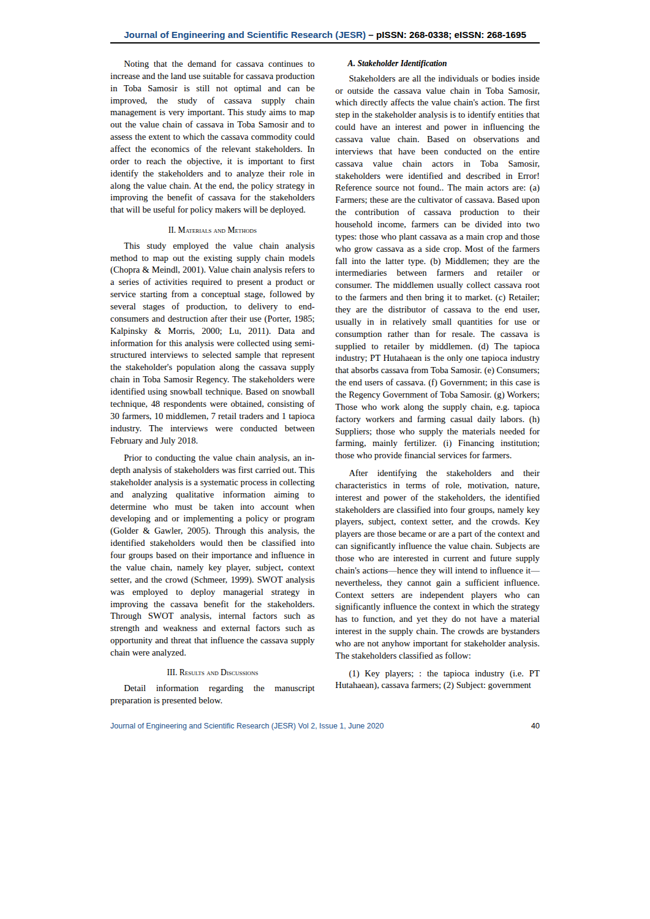Journal of Engineering and Scientific Research (JESR) – pISSN: 268-0338; eISSN: 268-1695
Noting that the demand for cassava continues to increase and the land use suitable for cassava production in Toba Samosir is still not optimal and can be improved, the study of cassava supply chain management is very important. This study aims to map out the value chain of cassava in Toba Samosir and to assess the extent to which the cassava commodity could affect the economics of the relevant stakeholders. In order to reach the objective, it is important to first identify the stakeholders and to analyze their role in along the value chain. At the end, the policy strategy in improving the benefit of cassava for the stakeholders that will be useful for policy makers will be deployed.
II. Materials and Methods
This study employed the value chain analysis method to map out the existing supply chain models (Chopra & Meindl, 2001). Value chain analysis refers to a series of activities required to present a product or service starting from a conceptual stage, followed by several stages of production, to delivery to end-consumers and destruction after their use (Porter, 1985; Kalpinsky & Morris, 2000; Lu, 2011). Data and information for this analysis were collected using semi-structured interviews to selected sample that represent the stakeholder's population along the cassava supply chain in Toba Samosir Regency. The stakeholders were identified using snowball technique. Based on snowball technique, 48 respondents were obtained, consisting of 30 farmers, 10 middlemen, 7 retail traders and 1 tapioca industry. The interviews were conducted between February and July 2018.
Prior to conducting the value chain analysis, an in-depth analysis of stakeholders was first carried out. This stakeholder analysis is a systematic process in collecting and analyzing qualitative information aiming to determine who must be taken into account when developing and or implementing a policy or program (Golder & Gawler, 2005). Through this analysis, the identified stakeholders would then be classified into four groups based on their importance and influence in the value chain, namely key player, subject, context setter, and the crowd (Schmeer, 1999). SWOT analysis was employed to deploy managerial strategy in improving the cassava benefit for the stakeholders. Through SWOT analysis, internal factors such as strength and weakness and external factors such as opportunity and threat that influence the cassava supply chain were analyzed.
III. Results and Discussions
Detail information regarding the manuscript preparation is presented below.
A. Stakeholder Identification
Stakeholders are all the individuals or bodies inside or outside the cassava value chain in Toba Samosir, which directly affects the value chain's action. The first step in the stakeholder analysis is to identify entities that could have an interest and power in influencing the cassava value chain. Based on observations and interviews that have been conducted on the entire cassava value chain actors in Toba Samosir, stakeholders were identified and described in Error! Reference source not found.. The main actors are: (a) Farmers; these are the cultivator of cassava. Based upon the contribution of cassava production to their household income, farmers can be divided into two types: those who plant cassava as a main crop and those who grow cassava as a side crop. Most of the farmers fall into the latter type. (b) Middlemen; they are the intermediaries between farmers and retailer or consumer. The middlemen usually collect cassava root to the farmers and then bring it to market. (c) Retailer; they are the distributor of cassava to the end user, usually in in relatively small quantities for use or consumption rather than for resale. The cassava is supplied to retailer by middlemen. (d) The tapioca industry; PT Hutahaean is the only one tapioca industry that absorbs cassava from Toba Samosir. (e) Consumers; the end users of cassava. (f) Government; in this case is the Regency Government of Toba Samosir. (g) Workers; Those who work along the supply chain, e.g. tapioca factory workers and farming casual daily labors. (h) Suppliers; those who supply the materials needed for farming, mainly fertilizer. (i) Financing institution; those who provide financial services for farmers.
After identifying the stakeholders and their characteristics in terms of role, motivation, nature, interest and power of the stakeholders, the identified stakeholders are classified into four groups, namely key players, subject, context setter, and the crowds. Key players are those became or are a part of the context and can significantly influence the value chain. Subjects are those who are interested in current and future supply chain's actions—hence they will intend to influence it—nevertheless, they cannot gain a sufficient influence. Context setters are independent players who can significantly influence the context in which the strategy has to function, and yet they do not have a material interest in the supply chain. The crowds are bystanders who are not anyhow important for stakeholder analysis. The stakeholders classified as follow:
(1) Key players; : the tapioca industry (i.e. PT Hutahaean), cassava farmers; (2) Subject: government
Journal of Engineering and Scientific Research (JESR) Vol 2, Issue 1, June 2020 40